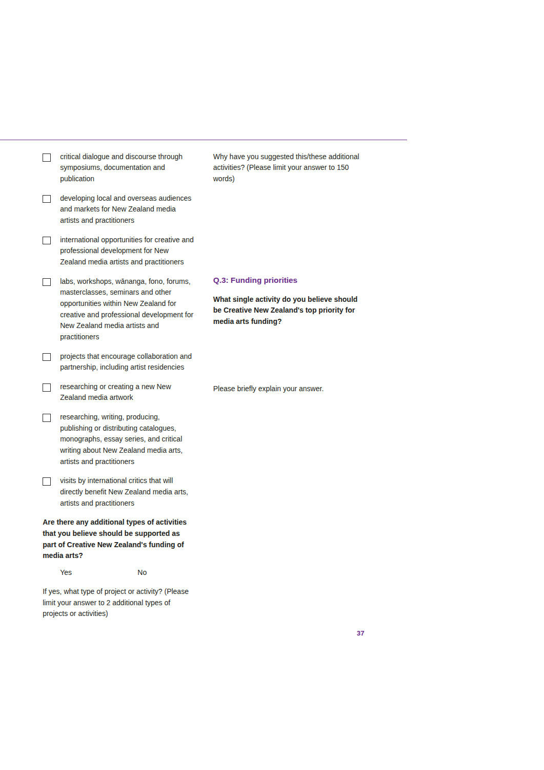critical dialogue and discourse through symposiums, documentation and publication
developing local and overseas audiences and markets for New Zealand media artists and practitioners
international opportunities for creative and professional development for New Zealand media artists and practitioners
labs, workshops, wānanga, fono, forums, masterclasses, seminars and other opportunities within New Zealand for creative and professional development for New Zealand media artists and practitioners
projects that encourage collaboration and partnership, including artist residencies
researching or creating a new New Zealand media artwork
researching, writing, producing, publishing or distributing catalogues, monographs, essay series, and critical writing about New Zealand media arts, artists and practitioners
visits by international critics that will directly benefit New Zealand media arts, artists and practitioners
Are there any additional types of activities that you believe should be supported as part of Creative New Zealand's funding of media arts?
Yes No
If yes, what type of project or activity? (Please limit your answer to 2 additional types of projects or activities)
Why have you suggested this/these additional activities? (Please limit your answer to 150 words)
Q.3: Funding priorities
What single activity do you believe should be Creative New Zealand's top priority for media arts funding?
Please briefly explain your answer.
37